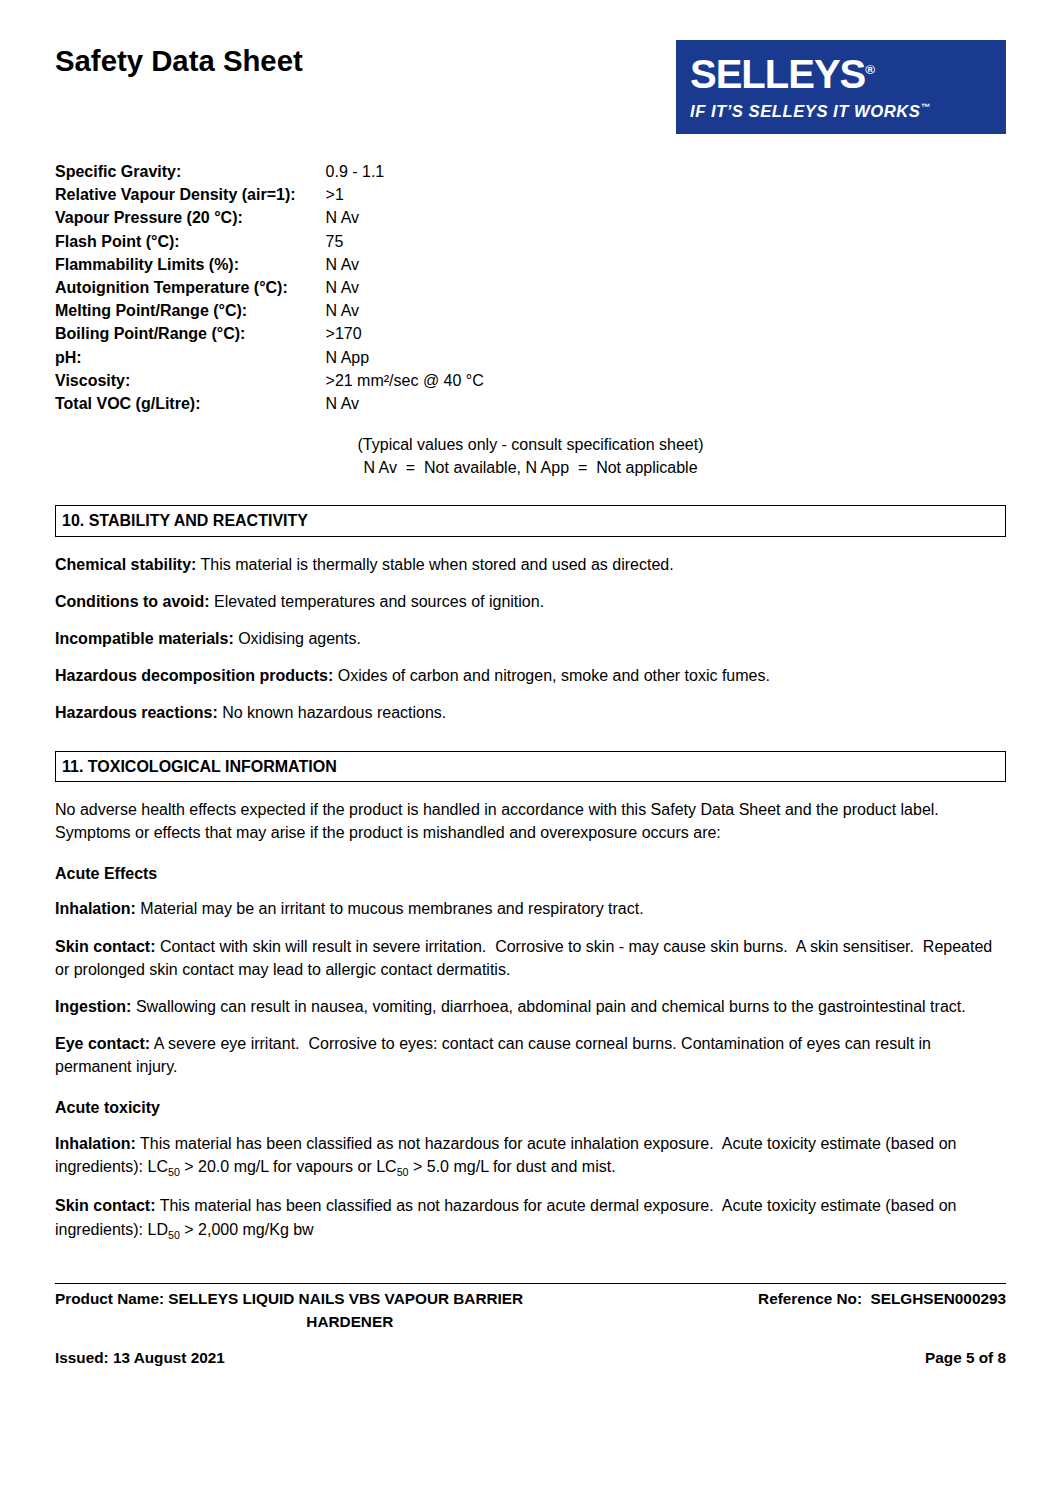Safety Data Sheet
SELLEYS®
IF IT’S SELLEYS IT WORKS™
| Specific Gravity: | 0.9 - 1.1 |
| Relative Vapour Density (air=1): | >1 |
| Vapour Pressure (20 °C): | N Av |
| Flash Point (°C): | 75 |
| Flammability Limits (%): | N Av |
| Autoignition Temperature (°C): | N Av |
| Melting Point/Range (°C): | N Av |
| Boiling Point/Range (°C): | >170 |
| pH: | N App |
| Viscosity: | >21 mm²/sec @ 40 °C |
| Total VOC (g/Litre): | N Av |
(Typical values only - consult specification sheet)
N Av = Not available, N App = Not applicable
10. STABILITY AND REACTIVITY
Chemical stability: This material is thermally stable when stored and used as directed.
Conditions to avoid: Elevated temperatures and sources of ignition.
Incompatible materials: Oxidising agents.
Hazardous decomposition products: Oxides of carbon and nitrogen, smoke and other toxic fumes.
Hazardous reactions: No known hazardous reactions.
11. TOXICOLOGICAL INFORMATION
No adverse health effects expected if the product is handled in accordance with this Safety Data Sheet and the product label. Symptoms or effects that may arise if the product is mishandled and overexposure occurs are:
Acute Effects
Inhalation: Material may be an irritant to mucous membranes and respiratory tract.
Skin contact: Contact with skin will result in severe irritation. Corrosive to skin - may cause skin burns. A skin sensitiser. Repeated or prolonged skin contact may lead to allergic contact dermatitis.
Ingestion: Swallowing can result in nausea, vomiting, diarrhoea, abdominal pain and chemical burns to the gastrointestinal tract.
Eye contact: A severe eye irritant. Corrosive to eyes: contact can cause corneal burns. Contamination of eyes can result in permanent injury.
Acute toxicity
Inhalation: This material has been classified as not hazardous for acute inhalation exposure. Acute toxicity estimate (based on ingredients): LC50 > 20.0 mg/L for vapours or LC50 > 5.0 mg/L for dust and mist.
Skin contact: This material has been classified as not hazardous for acute dermal exposure. Acute toxicity estimate (based on ingredients): LD50 > 2,000 mg/Kg bw
| Product Name: SELLEYS LIQUID NAILS VBS VAPOUR BARRIER HARDENER | Reference No: SELGHSEN000293 |
| Issued: 13 August 2021 | Page 5 of 8 |